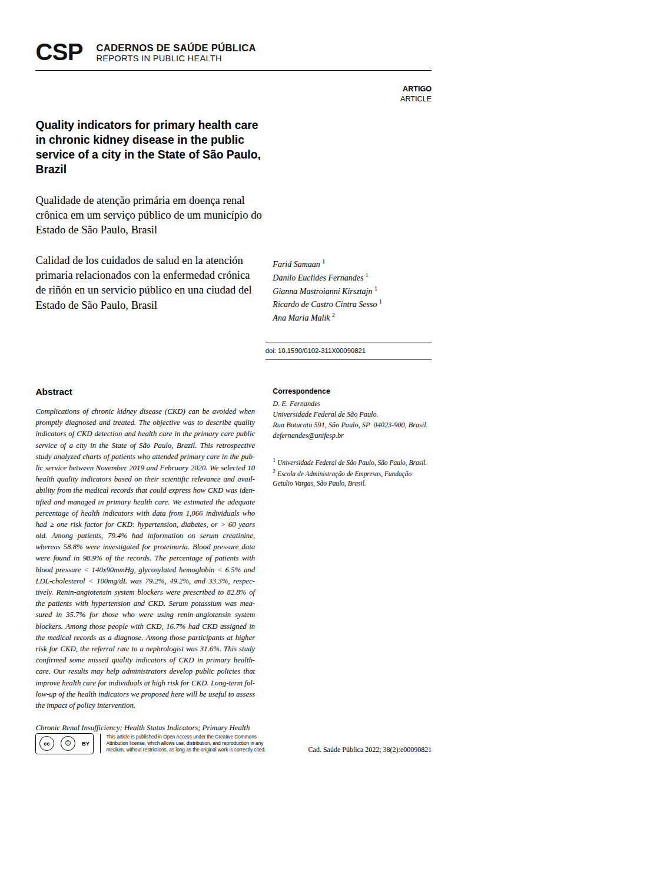CSP
CADERNOS DE SAÚDE PÚBLICA
REPORTS IN PUBLIC HEALTH
ARTIGO
ARTICLE
Quality indicators for primary health care in chronic kidney disease in the public service of a city in the State of São Paulo, Brazil
Qualidade de atenção primária em doença renal crônica em um serviço público de um município do Estado de São Paulo, Brasil
Calidad de los cuidados de salud en la atención primaria relacionados con la enfermedad crónica de riñón en un servicio público en una ciudad del Estado de São Paulo, Brasil
Farid Samaan 1
Danilo Euclides Fernandes 1
Gianna Mastroianni Kirsztajn 1
Ricardo de Castro Cintra Sesso 1
Ana Maria Malik 2
doi: 10.1590/0102-311X00090821
Abstract
Complications of chronic kidney disease (CKD) can be avoided when promptly diagnosed and treated. The objective was to describe quality indicators of CKD detection and health care in the primary care public service of a city in the State of São Paulo, Brazil. This retrospective study analyzed charts of patients who attended primary care in the public service between November 2019 and February 2020. We selected 10 health quality indicators based on their scientific relevance and availability from the medical records that could express how CKD was identified and managed in primary health care. We estimated the adequate percentage of health indicators with data from 1,066 individuals who had ≥ one risk factor for CKD: hypertension, diabetes, or > 60 years old. Among patients, 79.4% had information on serum creatinine, whereas 58.8% were investigated for proteinuria. Blood pressure data were found in 98.9% of the records. The percentage of patients with blood pressure < 140x90mmHg, glycosylated hemoglobin < 6.5% and LDL-cholesterol < 100mg/dL was 79.2%, 49.2%, and 33.3%, respectively. Renin-angiotensin system blockers were prescribed to 82.8% of the patients with hypertension and CKD. Serum potassium was measured in 35.7% for those who were using renin-angiotensin system blockers. Among those people with CKD, 16.7% had CKD assigned in the medical records as a diagnose. Among those participants at higher risk for CKD, the referral rate to a nephrologist was 31.6%. This study confirmed some missed quality indicators of CKD in primary healthcare. Our results may help administrators develop public policies that improve health care for individuals at high risk for CKD. Long-term follow-up of the health indicators we proposed here will be useful to assess the impact of policy intervention.
Chronic Renal Insufficiency; Health Status Indicators; Primary Health Care
Correspondence
D. E. Fernandes
Universidade Federal de São Paulo.
Rua Botucatu 591, São Paulo, SP 04023-900, Brasil.
defernandes@unifesp.br
1 Universidade Federal de São Paulo, São Paulo, Brasil.
2 Escola de Administração de Empresas, Fundação Getulio Vargas, São Paulo, Brasil.
cc
ⓘ
BY
This article is published in Open Access under the Creative Commons Attribution license, which allows use, distribution, and reproduction in any medium, without restrictions, as long as the original work is correctly cited.
Cad. Saúde Pública 2022; 38(2):e00090821